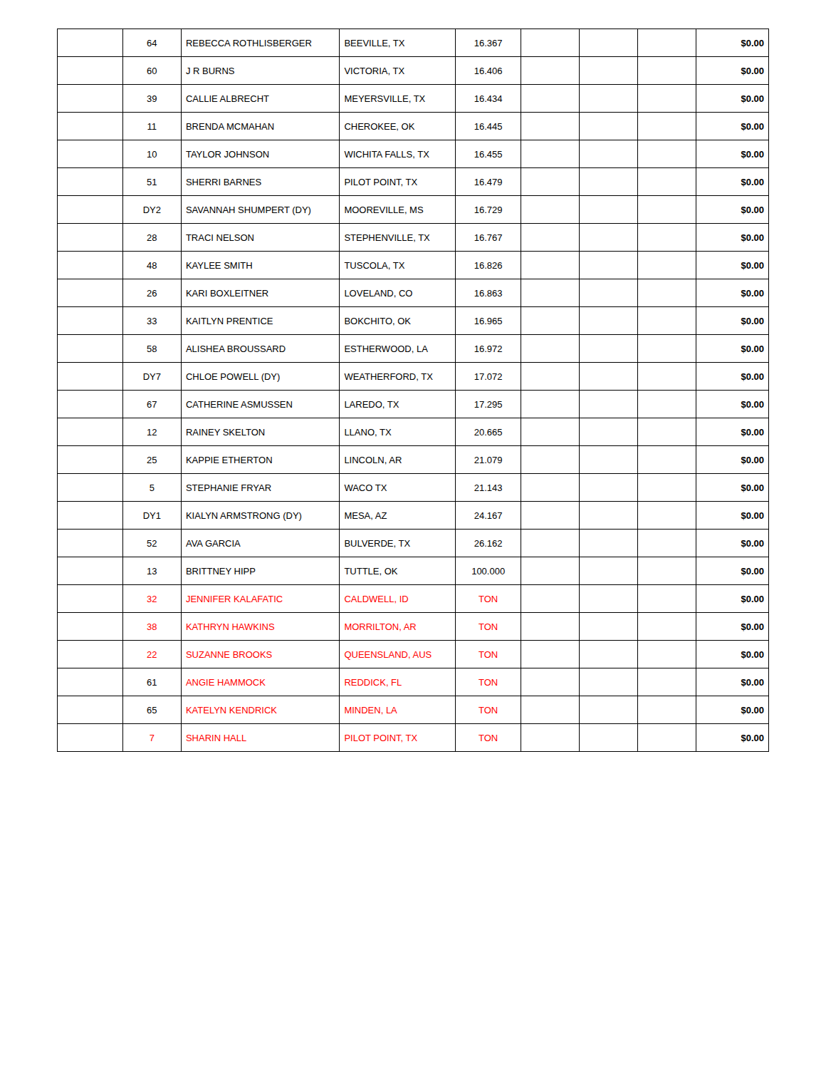| | 64 | REBECCA ROTHLISBERGER | BEEVILLE, TX | 16.367 | | | | $0.00 |
| | 60 | J R BURNS | VICTORIA, TX | 16.406 | | | | $0.00 |
| | 39 | CALLIE ALBRECHT | MEYERSVILLE, TX | 16.434 | | | | $0.00 |
| | 11 | BRENDA MCMAHAN | CHEROKEE, OK | 16.445 | | | | $0.00 |
| | 10 | TAYLOR JOHNSON | WICHITA FALLS, TX | 16.455 | | | | $0.00 |
| | 51 | SHERRI BARNES | PILOT POINT, TX | 16.479 | | | | $0.00 |
| | DY2 | SAVANNAH SHUMPERT (DY) | MOOREVILLE, MS | 16.729 | | | | $0.00 |
| | 28 | TRACI NELSON | STEPHENVILLE, TX | 16.767 | | | | $0.00 |
| | 48 | KAYLEE SMITH | TUSCOLA, TX | 16.826 | | | | $0.00 |
| | 26 | KARI BOXLEITNER | LOVELAND, CO | 16.863 | | | | $0.00 |
| | 33 | KAITLYN PRENTICE | BOKCHITO, OK | 16.965 | | | | $0.00 |
| | 58 | ALISHEA BROUSSARD | ESTHERWOOD, LA | 16.972 | | | | $0.00 |
| | DY7 | CHLOE POWELL (DY) | WEATHERFORD, TX | 17.072 | | | | $0.00 |
| | 67 | CATHERINE ASMUSSEN | LAREDO, TX | 17.295 | | | | $0.00 |
| | 12 | RAINEY SKELTON | LLANO, TX | 20.665 | | | | $0.00 |
| | 25 | KAPPIE ETHERTON | LINCOLN, AR | 21.079 | | | | $0.00 |
| | 5 | STEPHANIE FRYAR | WACO TX | 21.143 | | | | $0.00 |
| | DY1 | KIALYN ARMSTRONG (DY) | MESA, AZ | 24.167 | | | | $0.00 |
| | 52 | AVA GARCIA | BULVERDE, TX | 26.162 | | | | $0.00 |
| | 13 | BRITTNEY HIPP | TUTTLE, OK | 100.000 | | | | $0.00 |
| | 32 | JENNIFER KALAFATIC | CALDWELL, ID | TON | | | | $0.00 |
| | 38 | KATHRYN HAWKINS | MORRILTON, AR | TON | | | | $0.00 |
| | 22 | SUZANNE BROOKS | QUEENSLAND, AUS | TON | | | | $0.00 |
| | 61 | ANGIE HAMMOCK | REDDICK, FL | TON | | | | $0.00 |
| | 65 | KATELYN KENDRICK | MINDEN, LA | TON | | | | $0.00 |
| | 7 | SHARIN HALL | PILOT POINT, TX | TON | | | | $0.00 |